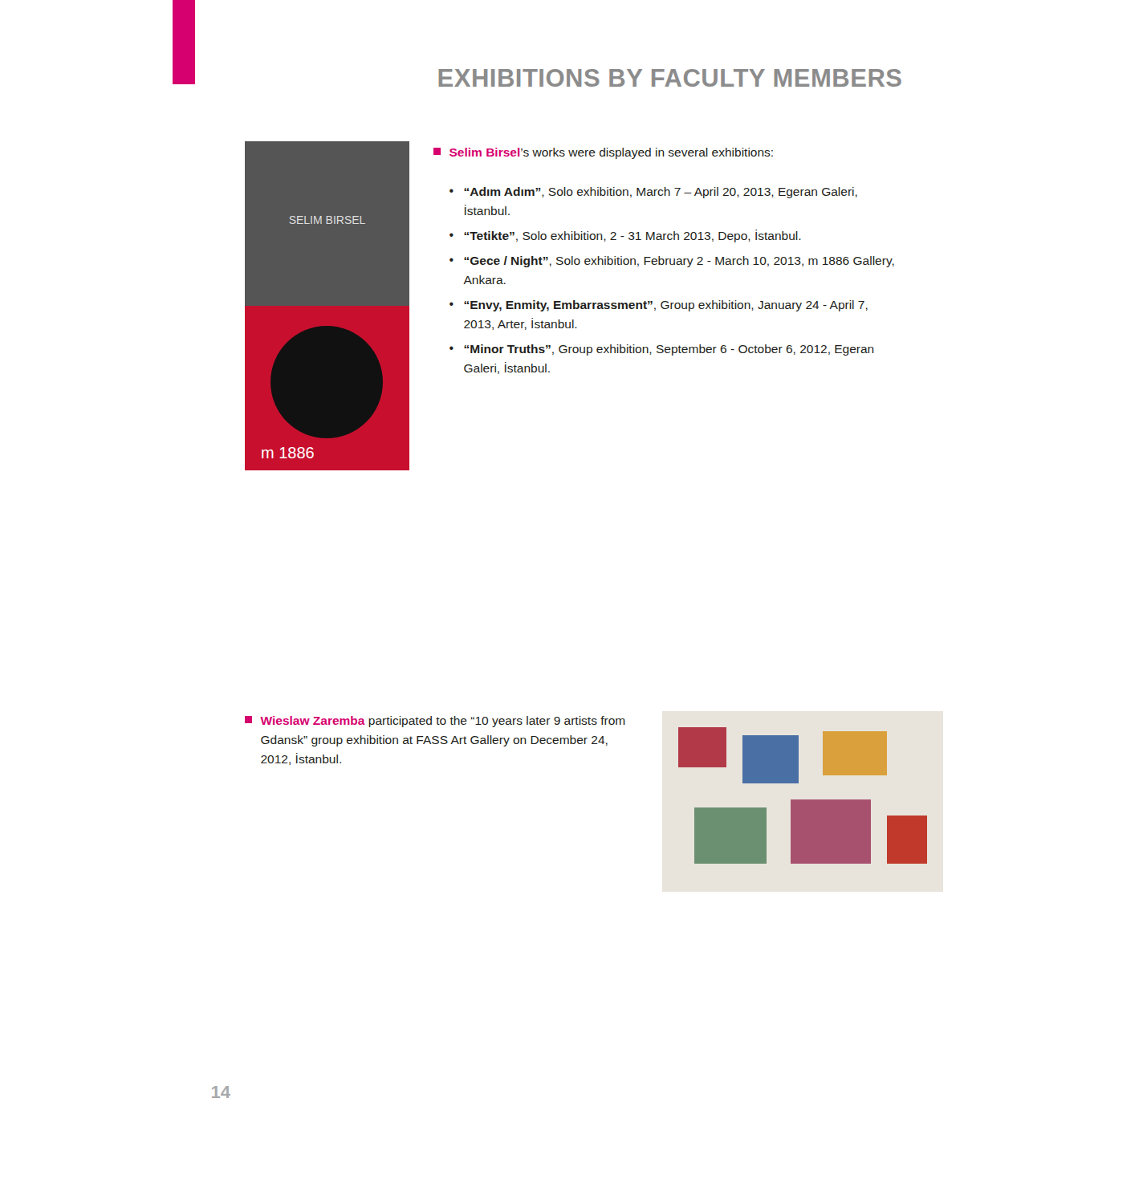Exhibitions by Faculty Members
Selim Birsel’s works were displayed in several exhibitions:
“Adım Adım”, Solo exhibition, March 7 – April 20, 2013, Egeran Galeri, İstanbul.
“Tetikte”, Solo exhibition, 2 - 31 March 2013, Depo, İstanbul.
“Gece / Night”, Solo exhibition, February 2 - March 10, 2013, m 1886 Gallery, Ankara.
“Envy, Enmity, Embarrassment”, Group exhibition, January 24 - April 7, 2013, Arter, İstanbul.
“Minor Truths”, Group exhibition, September 6 - October 6, 2012, Egeran Galeri, İstanbul.
Wieslaw Zaremba participated to the “10 years later 9 artists from Gdansk” group exhibition at FASS Art Gallery on December 24, 2012, İstanbul.
14